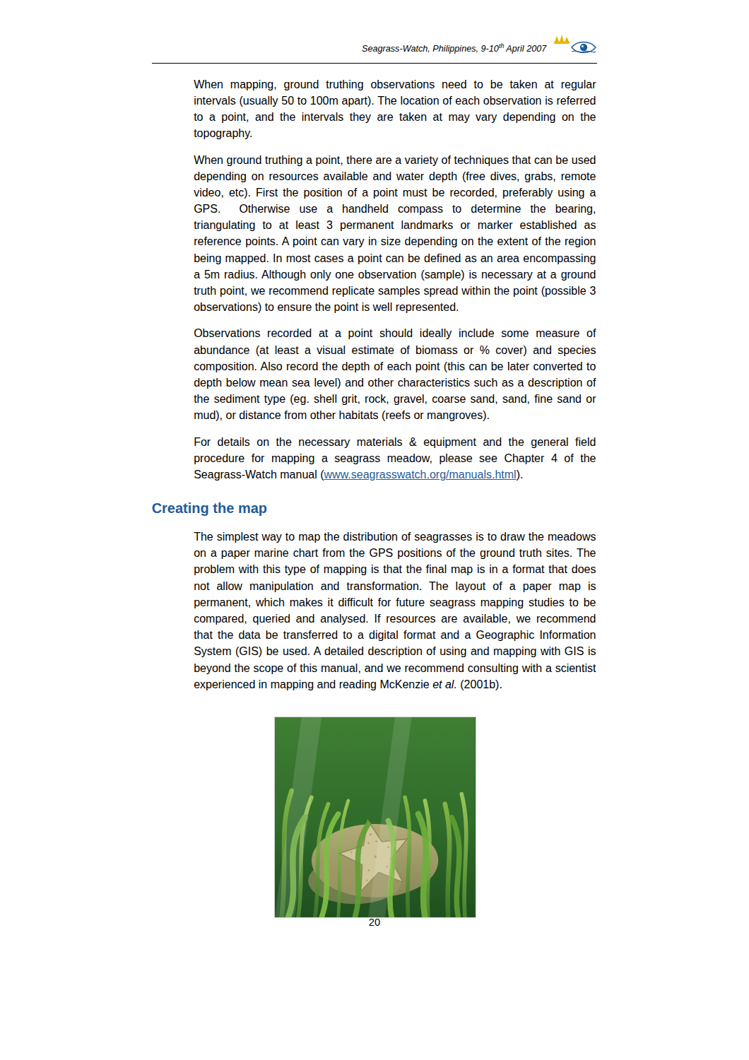Seagrass-Watch, Philippines, 9-10th April 2007
When mapping, ground truthing observations need to be taken at regular intervals (usually 50 to 100m apart). The location of each observation is referred to a point, and the intervals they are taken at may vary depending on the topography.
When ground truthing a point, there are a variety of techniques that can be used depending on resources available and water depth (free dives, grabs, remote video, etc). First the position of a point must be recorded, preferably using a GPS. Otherwise use a handheld compass to determine the bearing, triangulating to at least 3 permanent landmarks or marker established as reference points. A point can vary in size depending on the extent of the region being mapped. In most cases a point can be defined as an area encompassing a 5m radius. Although only one observation (sample) is necessary at a ground truth point, we recommend replicate samples spread within the point (possible 3 observations) to ensure the point is well represented.
Observations recorded at a point should ideally include some measure of abundance (at least a visual estimate of biomass or % cover) and species composition. Also record the depth of each point (this can be later converted to depth below mean sea level) and other characteristics such as a description of the sediment type (eg. shell grit, rock, gravel, coarse sand, sand, fine sand or mud), or distance from other habitats (reefs or mangroves).
For details on the necessary materials & equipment and the general field procedure for mapping a seagrass meadow, please see Chapter 4 of the Seagrass-Watch manual (www.seagrasswatch.org/manuals.html).
Creating the map
The simplest way to map the distribution of seagrasses is to draw the meadows on a paper marine chart from the GPS positions of the ground truth sites. The problem with this type of mapping is that the final map is in a format that does not allow manipulation and transformation. The layout of a paper map is permanent, which makes it difficult for future seagrass mapping studies to be compared, queried and analysed. If resources are available, we recommend that the data be transferred to a digital format and a Geographic Information System (GIS) be used. A detailed description of using and mapping with GIS is beyond the scope of this manual, and we recommend consulting with a scientist experienced in mapping and reading McKenzie et al. (2001b).
20